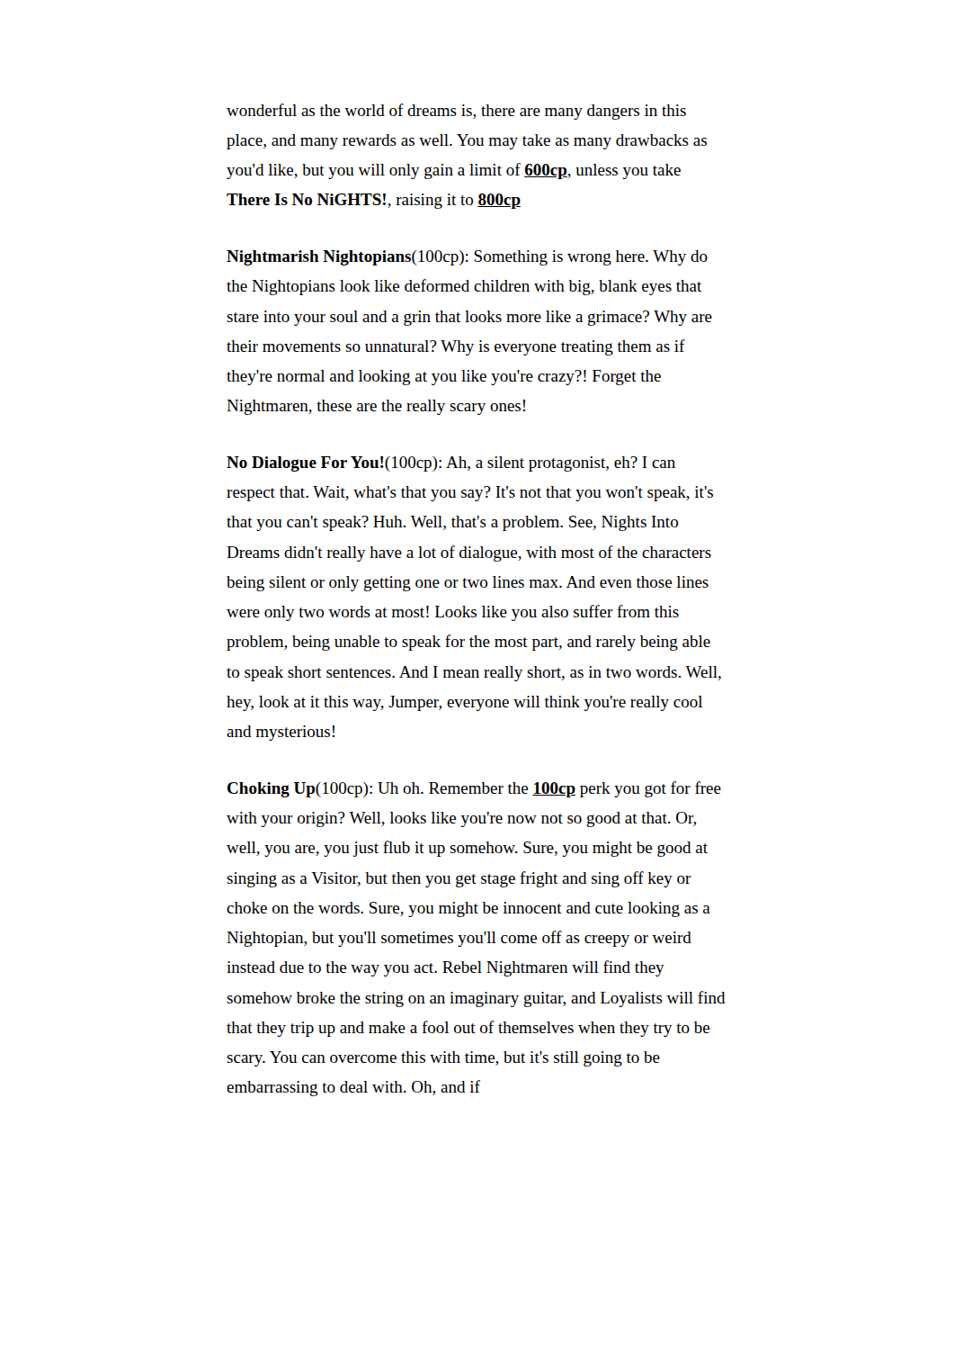wonderful as the world of dreams is, there are many dangers in this place, and many rewards as well. You may take as many drawbacks as you'd like, but you will only gain a limit of 600cp, unless you take There Is No NiGHTS!, raising it to 800cp
Nightmarish Nightopians(100cp): Something is wrong here. Why do the Nightopians look like deformed children with big, blank eyes that stare into your soul and a grin that looks more like a grimace? Why are their movements so unnatural? Why is everyone treating them as if they're normal and looking at you like you're crazy?! Forget the Nightmaren, these are the really scary ones!
No Dialogue For You!(100cp): Ah, a silent protagonist, eh? I can respect that. Wait, what's that you say? It's not that you won't speak, it's that you can't speak? Huh. Well, that's a problem. See, Nights Into Dreams didn't really have a lot of dialogue, with most of the characters being silent or only getting one or two lines max. And even those lines were only two words at most! Looks like you also suffer from this problem, being unable to speak for the most part, and rarely being able to speak short sentences. And I mean really short, as in two words. Well, hey, look at it this way, Jumper, everyone will think you're really cool and mysterious!
Choking Up(100cp): Uh oh. Remember the 100cp perk you got for free with your origin? Well, looks like you're now not so good at that. Or, well, you are, you just flub it up somehow. Sure, you might be good at singing as a Visitor, but then you get stage fright and sing off key or choke on the words. Sure, you might be innocent and cute looking as a Nightopian, but you'll sometimes you'll come off as creepy or weird instead due to the way you act. Rebel Nightmaren will find they somehow broke the string on an imaginary guitar, and Loyalists will find that they trip up and make a fool out of themselves when they try to be scary. You can overcome this with time, but it's still going to be embarrassing to deal with. Oh, and if